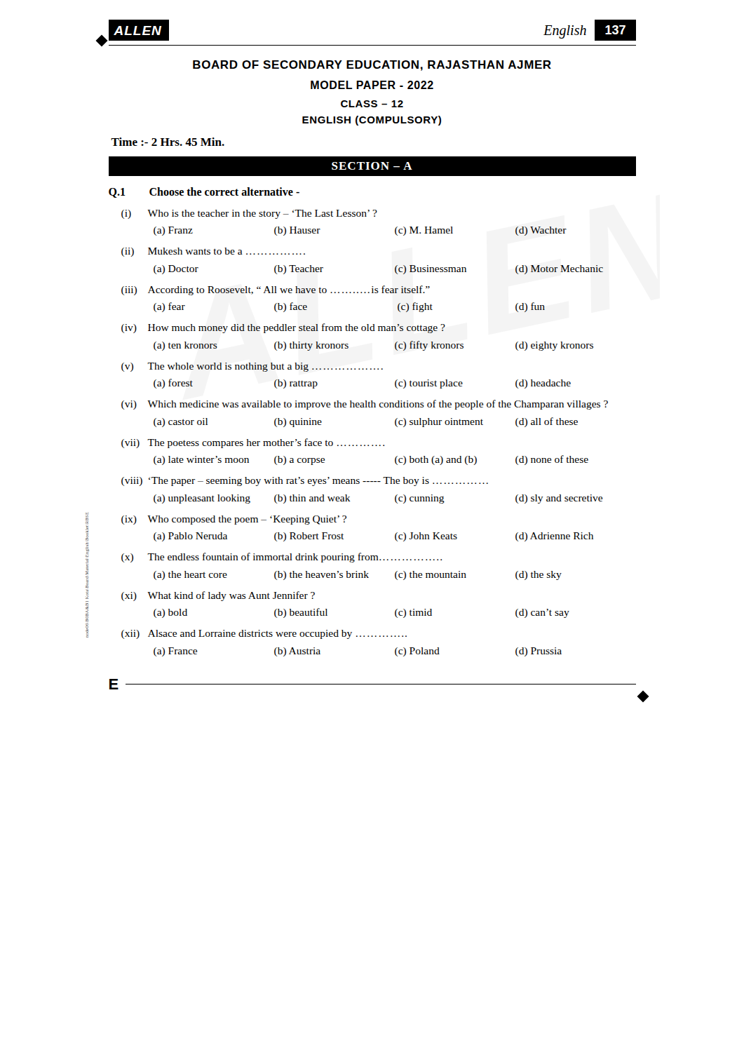ALLEN
ALLEN
English
137
BOARD OF SECONDARY EDUCATION, RAJASTHAN AJMER
MODEL PAPER - 2022
CLASS – 12
ENGLISH (COMPULSORY)
Time :- 2 Hrs. 45 Min.
SECTION – A
Q.1
Choose the correct alternative -
(i)
Who is the teacher in the story – ‘The Last Lesson’ ?
(a) Franz
(b) Hauser
(c) M. Hamel
(d) Wachter
(ii)
Mukesh wants to be a …………….
(a) Doctor
(b) Teacher
(c) Businessman
(d) Motor Mechanic
(iii)
According to Roosevelt, “ All we have to ……..…is fear itself.”
(a) fear
(b) face
(c) fight
(d) fun
(iv)
How much money did the peddler steal from the old man’s cottage ?
(a) ten kronors
(b) thirty kronors
(c) fifty kronors
(d) eighty kronors
(v)
The whole world is nothing but a big ……………….
(a) forest
(b) rattrap
(c) tourist place
(d) headache
(vi)
Which medicine was available to improve the health conditions of the people of the Champaran villages ?
(a) castor oil
(b) quinine
(c) sulphur ointment
(d) all of these
(vii)
The poetess compares her mother’s face to ………….
(a) late winter’s moon
(b) a corpse
(c) both (a) and (b)
(d) none of these
(viii)
‘The paper – seeming boy with rat’s eyes’ means ----- The boy is ……………
(a) unpleasant looking
(b) thin and weak
(c) cunning
(d) sly and secretive
(ix)
Who composed the poem – ‘Keeping Quiet’ ?
(a) Pablo Neruda
(b) Robert Frost
(c) John Keats
(d) Adrienne Rich
(x)
The endless fountain of immortal drink pouring from……………..
(a) the heart core
(b) the heaven’s brink
(c) the mountain
(d) the sky
(xi)
What kind of lady was Aunt Jennifer ?
(a) bold
(b) beautiful
(c) timid
(d) can’t say
(xii)
Alsace and Lorraine districts were occupied by …………..
(a) France
(b) Austria
(c) Poland
(d) Prussia
node06\B0BA&B1 Kota\Board\Material\English\Booklet\RBSE
E